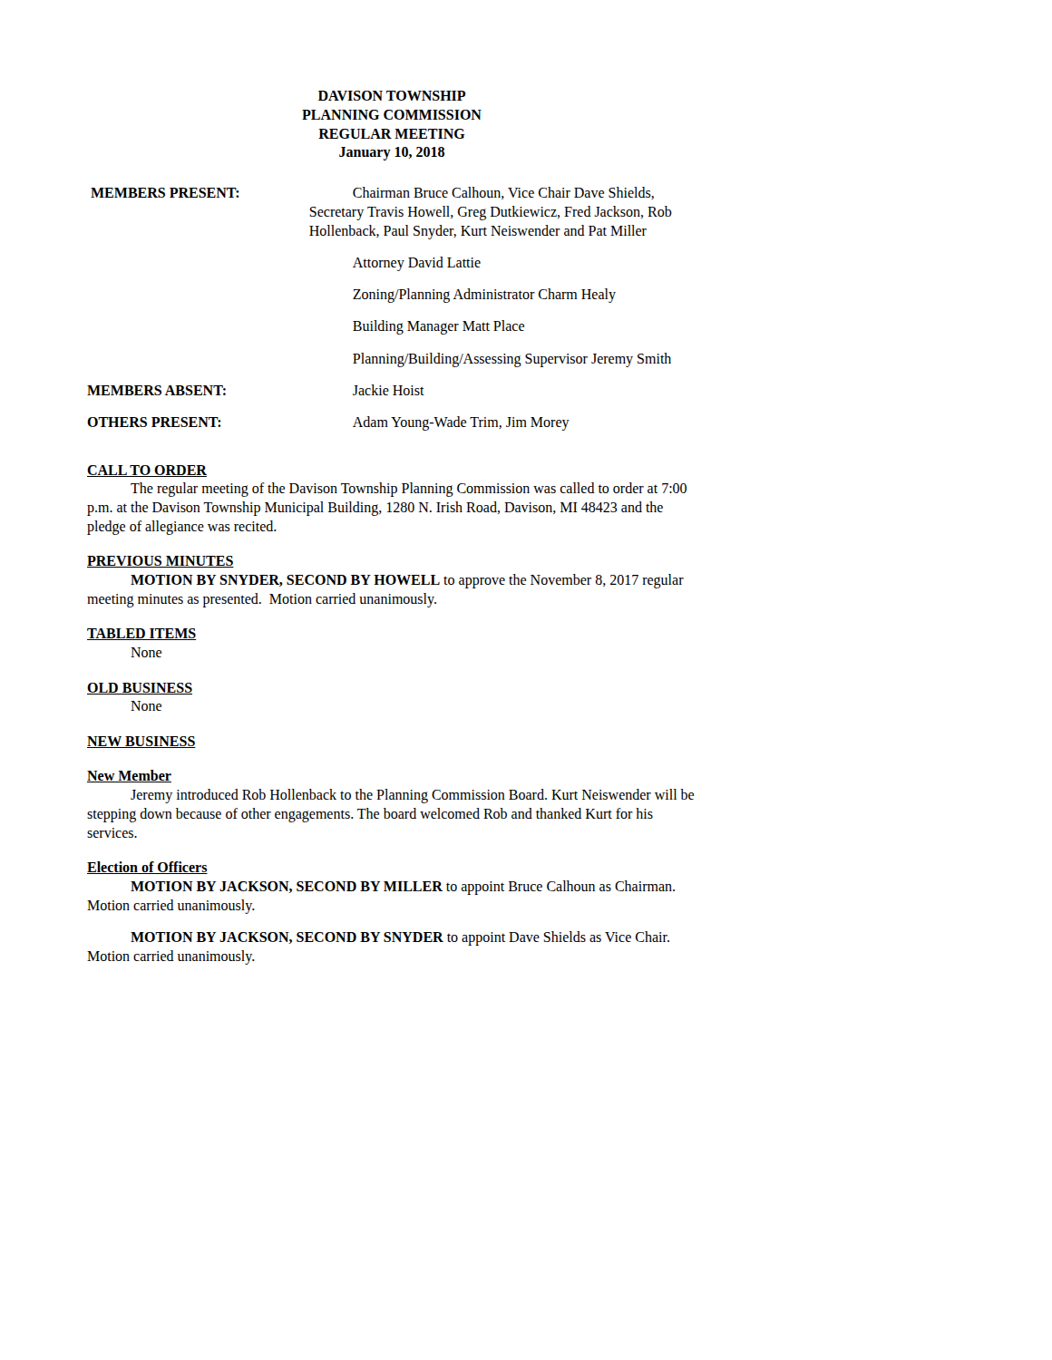DAVISON TOWNSHIP
PLANNING COMMISSION
REGULAR MEETING
January 10, 2018
| MEMBERS PRESENT: | Chairman Bruce Calhoun, Vice Chair Dave Shields, Secretary Travis Howell, Greg Dutkiewicz, Fred Jackson, Rob Hollenback, Paul Snyder, Kurt Neiswender and Pat Miller Attorney David Lattie Zoning/Planning Administrator Charm Healy Building Manager Matt Place Planning/Building/Assessing Supervisor Jeremy Smith |
| MEMBERS ABSENT: | Jackie Hoist |
| OTHERS PRESENT: | Adam Young-Wade Trim, Jim Morey |
Call to Order
The regular meeting of the Davison Township Planning Commission was called to order at 7:00 p.m. at the Davison Township Municipal Building, 1280 N. Irish Road, Davison, MI 48423 and the pledge of allegiance was recited.
Previous Minutes
MOTION BY SNYDER, SECOND BY HOWELL to approve the November 8, 2017 regular meeting minutes as presented. Motion carried unanimously.
Tabled Items
None
Old Business
None
New Business
New Member
Jeremy introduced Rob Hollenback to the Planning Commission Board. Kurt Neiswender will be stepping down because of other engagements. The board welcomed Rob and thanked Kurt for his services.
Election of Officers
MOTION BY JACKSON, SECOND BY MILLER to appoint Bruce Calhoun as Chairman. Motion carried unanimously.
MOTION BY JACKSON, SECOND BY SNYDER to appoint Dave Shields as Vice Chair. Motion carried unanimously.